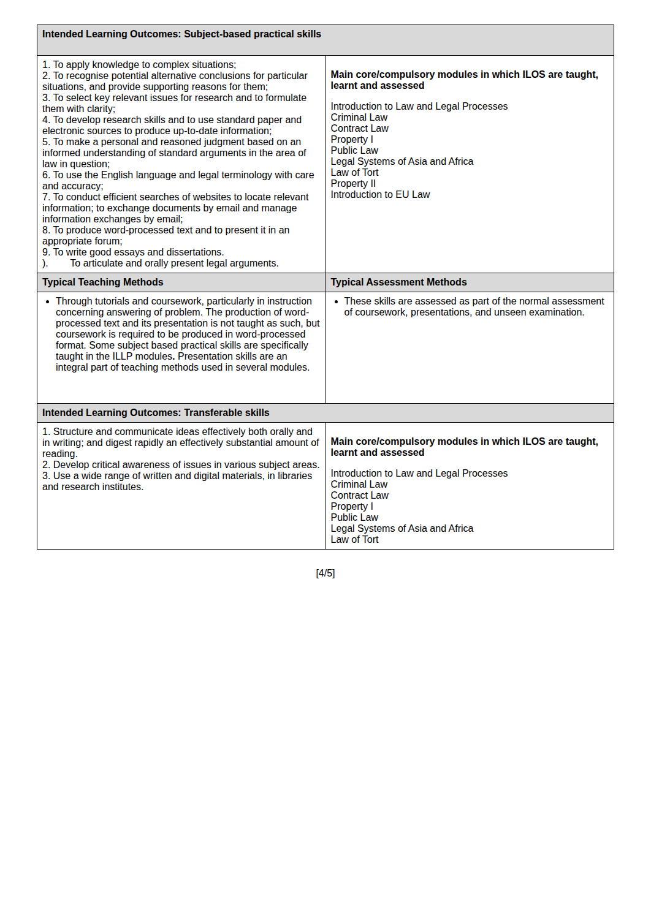| Intended Learning Outcomes: Subject-based practical skills |
| 1. To apply knowledge to complex situations; 2. To recognise potential alternative conclusions for particular situations, and provide supporting reasons for them; 3. To select key relevant issues for research and to formulate them with clarity; 4. To develop research skills and to use standard paper and electronic sources to produce up-to-date information; 5. To make a personal and reasoned judgment based on an informed understanding of standard arguments in the area of law in question; 6. To use the English language and legal terminology with care and accuracy; 7. To conduct efficient searches of websites to locate relevant information; to exchange documents by email and manage information exchanges by email; 8. To produce word-processed text and to present it in an appropriate forum; 9. To write good essays and dissertations. ). To articulate and orally present legal arguments. | Main core/compulsory modules in which ILOS are taught, learnt and assessed Introduction to Law and Legal Processes Criminal Law Contract Law Property I Public Law Legal Systems of Asia and Africa Law of Tort Property II Introduction to EU Law |
| Typical Teaching Methods | Typical Assessment Methods |
| Through tutorials and coursework, particularly in instruction concerning answering of problem. The production of word-processed text and its presentation is not taught as such, but coursework is required to be produced in word-processed format. Some subject based practical skills are specifically taught in the ILLP modules . Presentation skills are an integral part of teaching methods used in several modules. | These skills are assessed as part of the normal assessment of coursework, presentations, and unseen examination. |
| Intended Learning Outcomes: Transferable skills |
| 1. Structure and communicate ideas effectively both orally and in writing; and digest rapidly an effectively substantial amount of reading. 2. Develop critical awareness of issues in various subject areas. 3. Use a wide range of written and digital materials, in libraries and research institutes. | Main core/compulsory modules in which ILOS are taught, learnt and assessed Introduction to Law and Legal Processes Criminal Law Contract Law Property I Public Law Legal Systems of Asia and Africa Law of Tort |
[4/5]